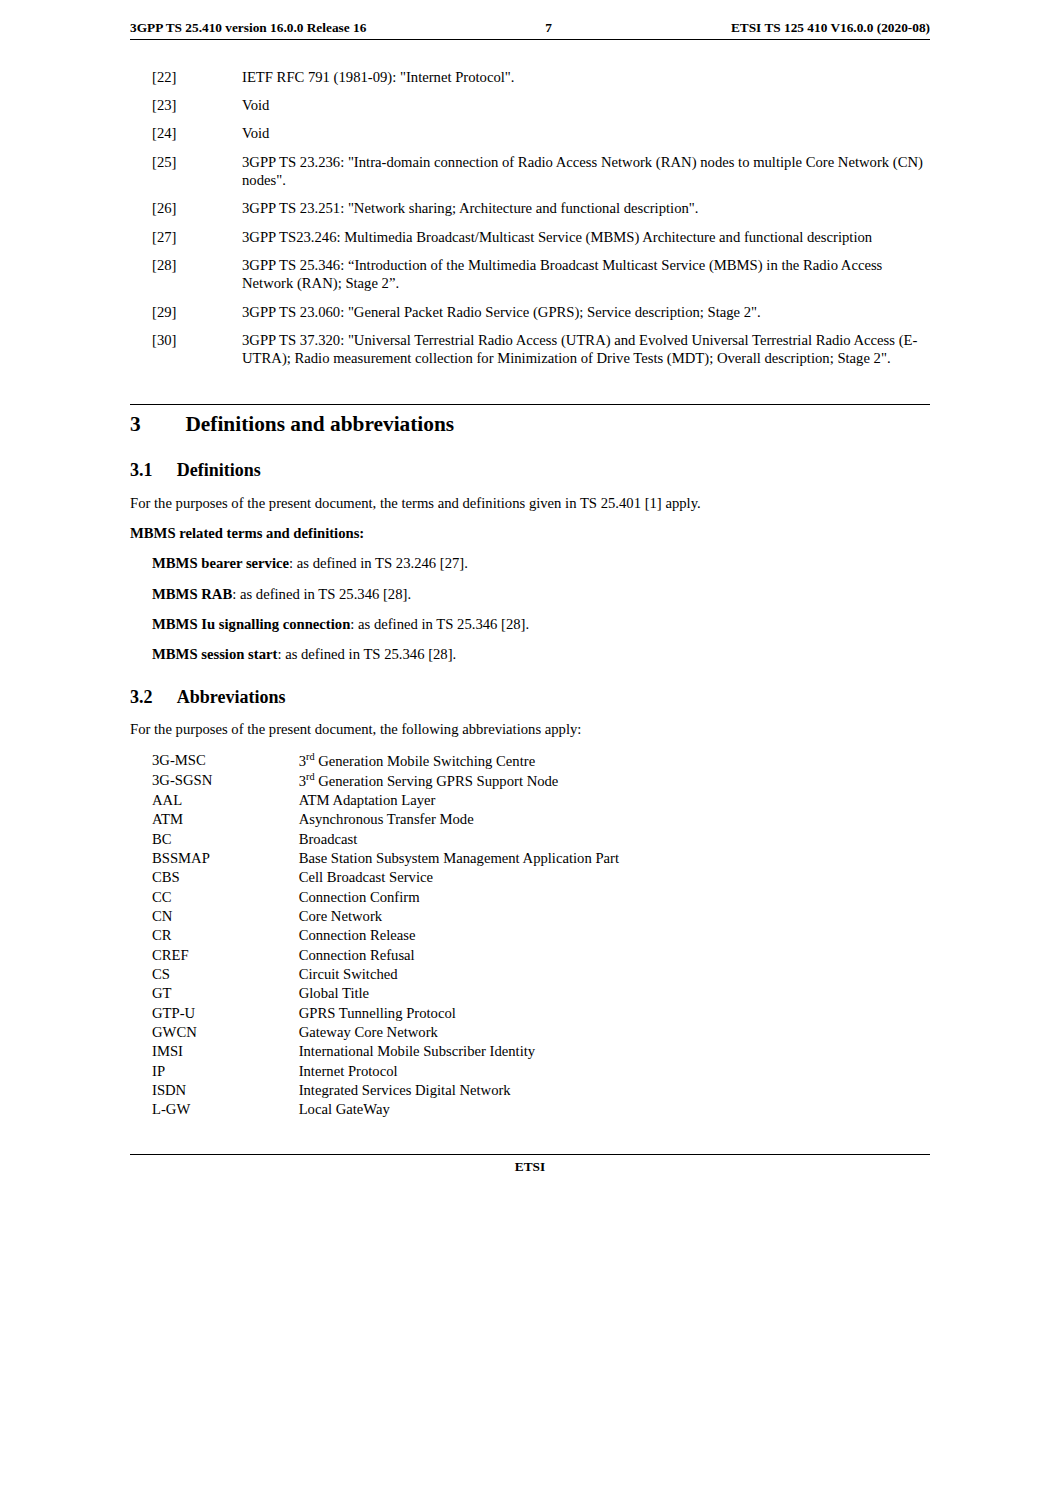3GPP TS 25.410 version 16.0.0 Release 16
7
ETSI TS 125 410 V16.0.0 (2020-08)
| [22] | IETF RFC 791 (1981-09): "Internet Protocol". |
| [23] | Void |
| [24] | Void |
| [25] | 3GPP TS 23.236: "Intra-domain connection of Radio Access Network (RAN) nodes to multiple Core Network (CN) nodes". |
| [26] | 3GPP TS 23.251: "Network sharing; Architecture and functional description". |
| [27] | 3GPP TS23.246: Multimedia Broadcast/Multicast Service (MBMS) Architecture and functional description |
| [28] | 3GPP TS 25.346: “Introduction of the Multimedia Broadcast Multicast Service (MBMS) in the Radio Access Network (RAN); Stage 2”. |
| [29] | 3GPP TS 23.060: "General Packet Radio Service (GPRS); Service description; Stage 2". |
| [30] | 3GPP TS 37.320: "Universal Terrestrial Radio Access (UTRA) and Evolved Universal Terrestrial Radio Access (E-UTRA); Radio measurement collection for Minimization of Drive Tests (MDT); Overall description; Stage 2". |
3 Definitions and abbreviations
3.1 Definitions
For the purposes of the present document, the terms and definitions given in TS 25.401 [1] apply.
MBMS related terms and definitions:
MBMS bearer service: as defined in TS 23.246 [27].
MBMS RAB: as defined in TS 25.346 [28].
MBMS Iu signalling connection: as defined in TS 25.346 [28].
MBMS session start: as defined in TS 25.346 [28].
3.2 Abbreviations
For the purposes of the present document, the following abbreviations apply:
| 3G-MSC | 3 rd Generation Mobile Switching Centre |
| 3G-SGSN | 3 rd Generation Serving GPRS Support Node |
| AAL | ATM Adaptation Layer |
| ATM | Asynchronous Transfer Mode |
| BC | Broadcast |
| BSSMAP | Base Station Subsystem Management Application Part |
| CBS | Cell Broadcast Service |
| CC | Connection Confirm |
| CN | Core Network |
| CR | Connection Release |
| CREF | Connection Refusal |
| CS | Circuit Switched |
| GT | Global Title |
| GTP-U | GPRS Tunnelling Protocol |
| GWCN | Gateway Core Network |
| IMSI | International Mobile Subscriber Identity |
| IP | Internet Protocol |
| ISDN | Integrated Services Digital Network |
| L-GW | Local GateWay |
ETSI